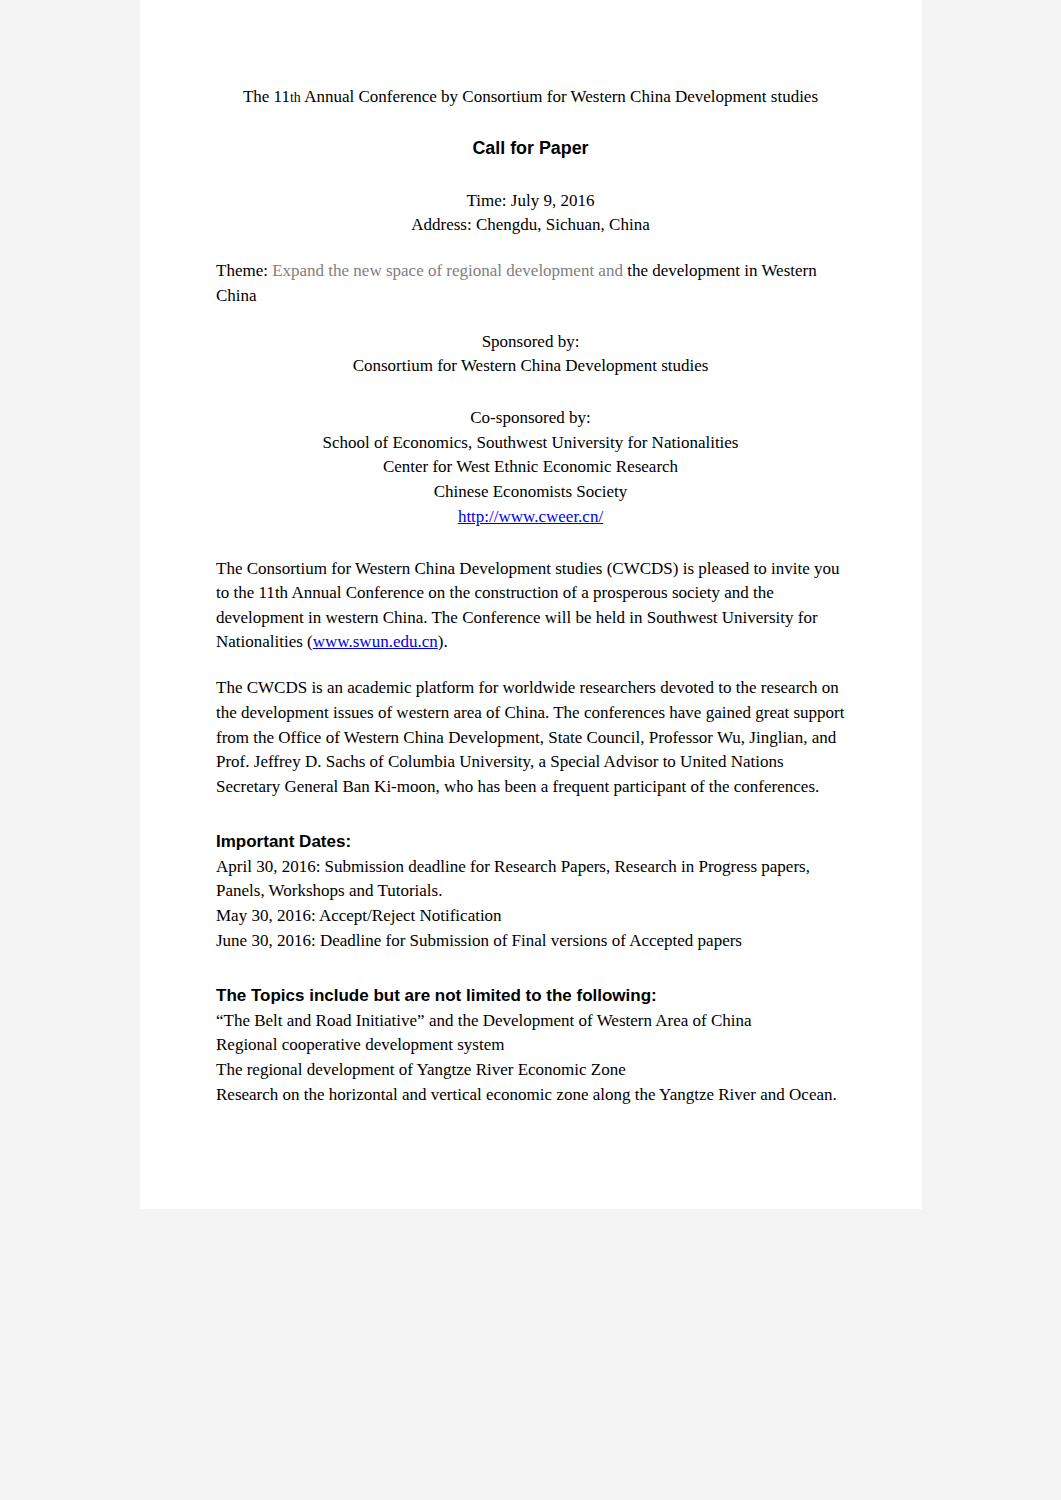The 11th Annual Conference by Consortium for Western China Development studies
Call for Paper
Time: July 9, 2016
Address: Chengdu, Sichuan, China
Theme: Expand the new space of regional development and the development in Western China
Sponsored by:
Consortium for Western China Development studies
Co-sponsored by:
School of Economics, Southwest University for Nationalities
Center for West Ethnic Economic Research
Chinese Economists Society
http://www.cweer.cn/
The Consortium for Western China Development studies (CWCDS) is pleased to invite you to the 11th Annual Conference on the construction of a prosperous society and the development in western China. The Conference will be held in Southwest University for Nationalities (www.swun.edu.cn).
The CWCDS is an academic platform for worldwide researchers devoted to the research on the development issues of western area of China. The conferences have gained great support from the Office of Western China Development, State Council, Professor Wu, Jinglian, and Prof. Jeffrey D. Sachs of Columbia University, a Special Advisor to United Nations Secretary General Ban Ki-moon, who has been a frequent participant of the conferences.
Important Dates:
April 30, 2016: Submission deadline for Research Papers, Research in Progress papers, Panels, Workshops and Tutorials.
May 30, 2016: Accept/Reject Notification
June 30, 2016: Deadline for Submission of Final versions of Accepted papers
The Topics include but are not limited to the following:
“The Belt and Road Initiative” and the Development of Western Area of China
Regional cooperative development system
The regional development of Yangtze River Economic Zone
Research on the horizontal and vertical economic zone along the Yangtze River and Ocean.